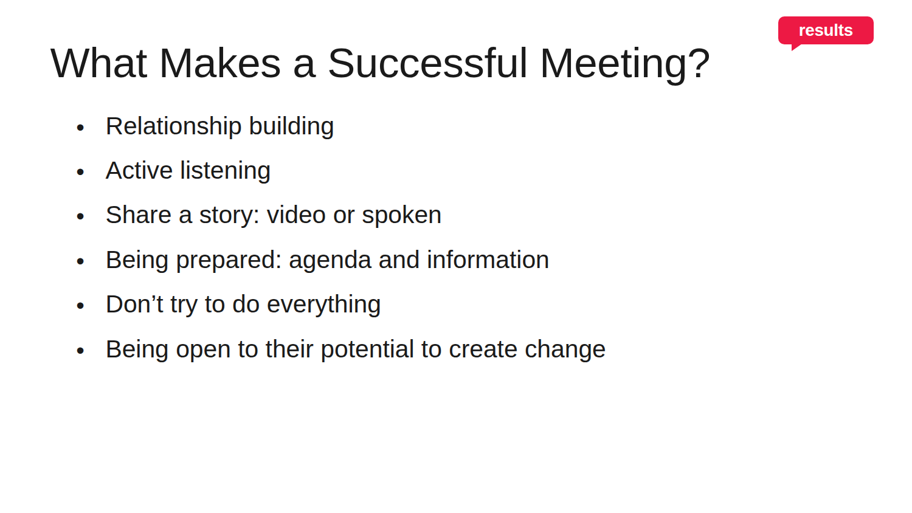results
What Makes a Successful Meeting?
Relationship building
Active listening
Share a story: video or spoken
Being prepared: agenda and information
Don’t try to do everything
Being open to their potential to create change